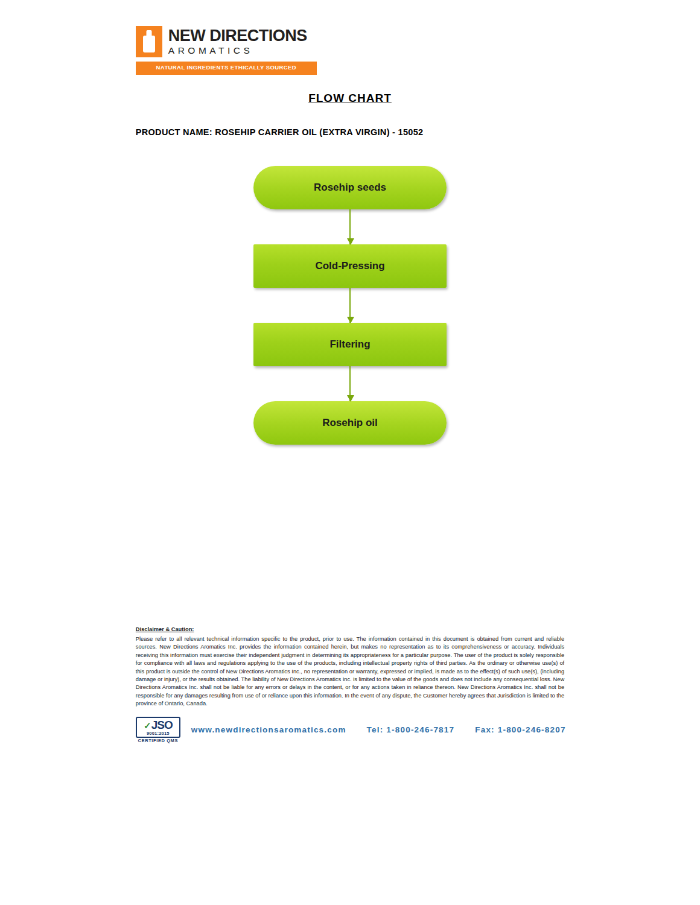NEW DIRECTIONS AROMATICS
NATURAL INGREDIENTS ETHICALLY SOURCED
FLOW CHART
PRODUCT NAME: ROSEHIP CARRIER OIL (EXTRA VIRGIN) - 15052
Rosehip seeds
Cold-Pressing
Filtering
Rosehip oil
Disclaimer & Caution: Please refer to all relevant technical information specific to the product, prior to use. The information contained in this document is obtained from current and reliable sources. New Directions Aromatics Inc. provides the information contained herein, but makes no representation as to its comprehensiveness or accuracy. Individuals receiving this information must exercise their independent judgment in determining its appropriateness for a particular purpose. The user of the product is solely responsible for compliance with all laws and regulations applying to the use of the products, including intellectual property rights of third parties. As the ordinary or otherwise use(s) of this product is outside the control of New Directions Aromatics Inc., no representation or warranty, expressed or implied, is made as to the effect(s) of such use(s), (including damage or injury), or the results obtained. The liability of New Directions Aromatics Inc. is limited to the value of the goods and does not include any consequential loss. New Directions Aromatics Inc. shall not be liable for any errors or delays in the content, or for any actions taken in reliance thereon. New Directions Aromatics Inc. shall not be responsible for any damages resulting from use of or reliance upon this information. In the event of any dispute, the Customer hereby agrees that Jurisdiction is limited to the province of Ontario, Canada.
✓JSO
9001:2015
CERTIFIED QMS
www.newdirectionsaromatics.com Tel: 1-800-246-7817 Fax: 1-800-246-8207